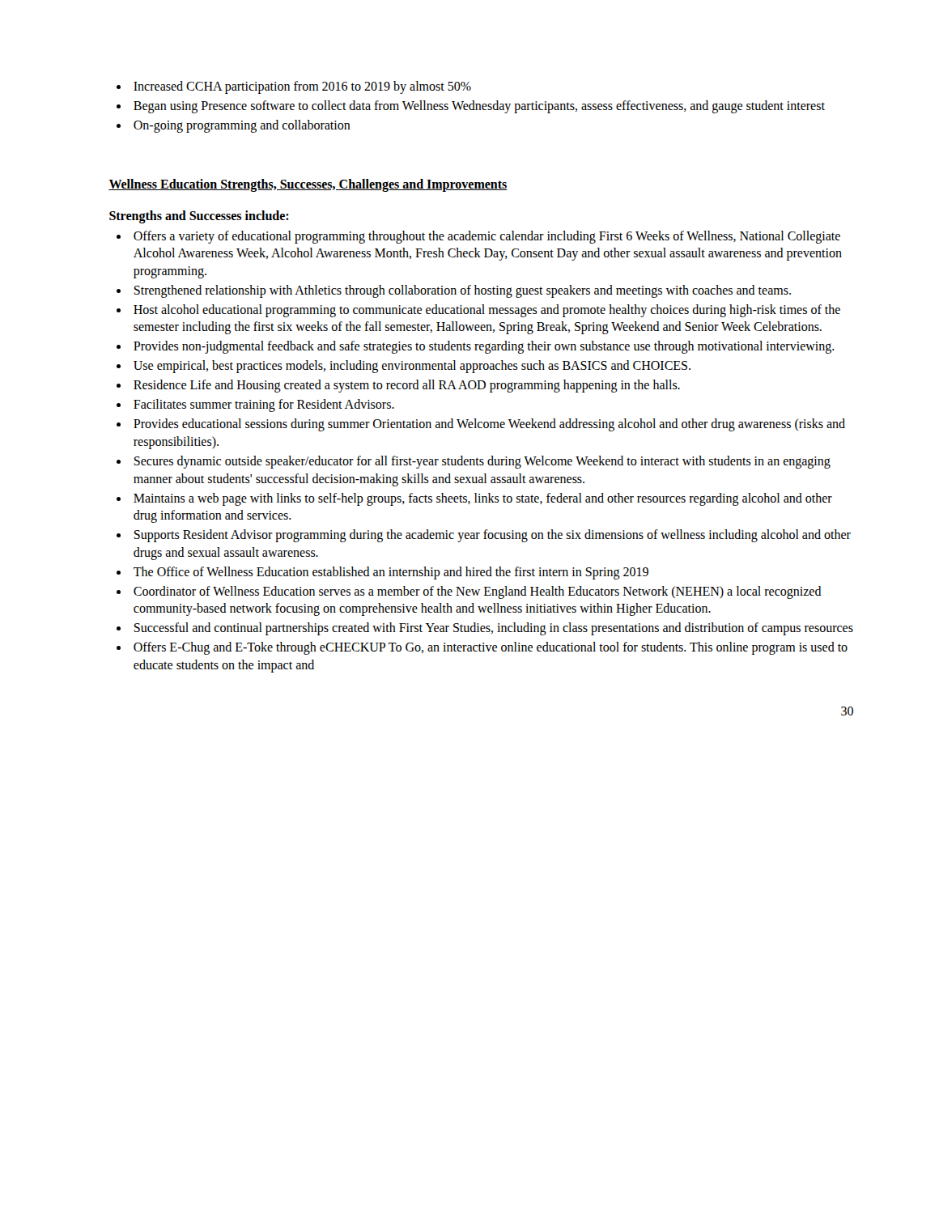Increased CCHA participation from 2016 to 2019 by almost 50%
Began using Presence software to collect data from Wellness Wednesday participants, assess effectiveness, and gauge student interest
On-going programming and collaboration
Wellness Education Strengths, Successes, Challenges and Improvements
Strengths and Successes include:
Offers a variety of educational programming throughout the academic calendar including First 6 Weeks of Wellness, National Collegiate Alcohol Awareness Week, Alcohol Awareness Month, Fresh Check Day, Consent Day and other sexual assault awareness and prevention programming.
Strengthened relationship with Athletics through collaboration of hosting guest speakers and meetings with coaches and teams.
Host alcohol educational programming to communicate educational messages and promote healthy choices during high-risk times of the semester including the first six weeks of the fall semester, Halloween, Spring Break, Spring Weekend and Senior Week Celebrations.
Provides non-judgmental feedback and safe strategies to students regarding their own substance use through motivational interviewing.
Use empirical, best practices models, including environmental approaches such as BASICS and CHOICES.
Residence Life and Housing created a system to record all RA AOD programming happening in the halls.
Facilitates summer training for Resident Advisors.
Provides educational sessions during summer Orientation and Welcome Weekend addressing alcohol and other drug awareness (risks and responsibilities).
Secures dynamic outside speaker/educator for all first-year students during Welcome Weekend to interact with students in an engaging manner about students' successful decision-making skills and sexual assault awareness.
Maintains a web page with links to self-help groups, facts sheets, links to state, federal and other resources regarding alcohol and other drug information and services.
Supports Resident Advisor programming during the academic year focusing on the six dimensions of wellness including alcohol and other drugs and sexual assault awareness.
The Office of Wellness Education established an internship and hired the first intern in Spring 2019
Coordinator of Wellness Education serves as a member of the New England Health Educators Network (NEHEN) a local recognized community-based network focusing on comprehensive health and wellness initiatives within Higher Education.
Successful and continual partnerships created with First Year Studies, including in class presentations and distribution of campus resources
Offers E-Chug and E-Toke through eCHECKUP To Go, an interactive online educational tool for students. This online program is used to educate students on the impact and
30